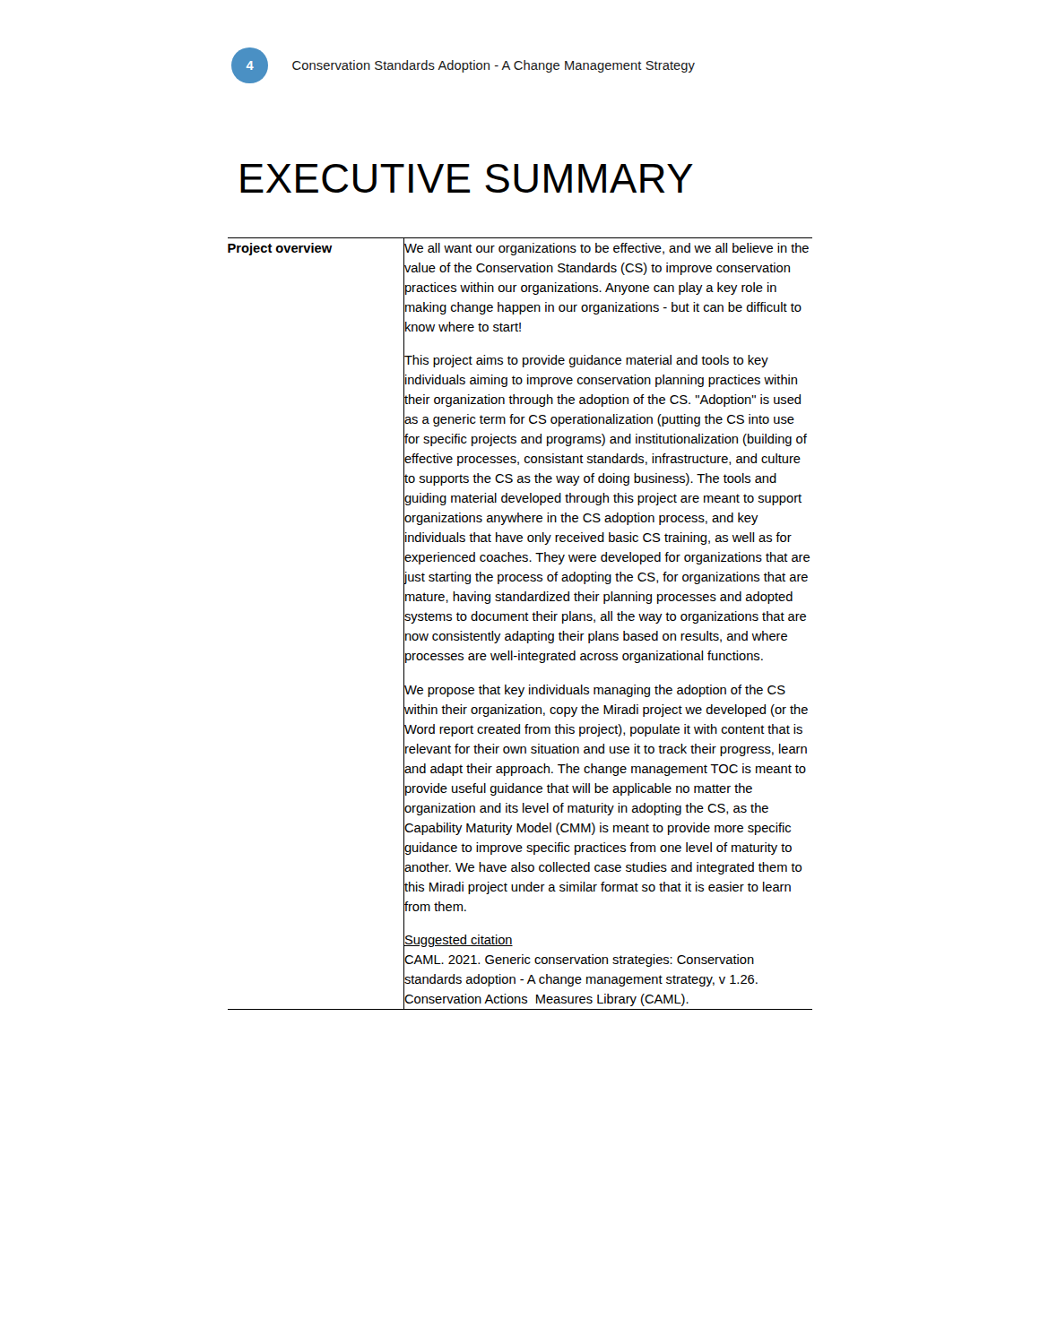4
Conservation Standards Adoption - A Change Management Strategy
EXECUTIVE SUMMARY
| Project overview | We all want our organizations to be effective, and we all believe in the value of the Conservation Standards (CS) to improve conservation practices within our organizations. Anyone can play a key role in making change happen in our organizations - but it can be difficult to know where to start! This project aims to provide guidance material and tools to key individuals aiming to improve conservation planning practices within their organization through the adoption of the CS. "Adoption" is used as a generic term for CS operationalization (putting the CS into use for specific projects and programs) and institutionalization (building of effective processes, consistant standards, infrastructure, and culture to supports the CS as the way of doing business). The tools and guiding material developed through this project are meant to support organizations anywhere in the CS adoption process, and key individuals that have only received basic CS training, as well as for experienced coaches. They were developed for organizations that are just starting the process of adopting the CS, for organizations that are mature, having standardized their planning processes and adopted systems to document their plans, all the way to organizations that are now consistently adapting their plans based on results, and where processes are well-integrated across organizational functions. We propose that key individuals managing the adoption of the CS within their organization, copy the Miradi project we developed (or the Word report created from this project), populate it with content that is relevant for their own situation and use it to track their progress, learn and adapt their approach. The change management TOC is meant to provide useful guidance that will be applicable no matter the organization and its level of maturity in adopting the CS, as the Capability Maturity Model (CMM) is meant to provide more specific guidance to improve specific practices from one level of maturity to another. We have also collected case studies and integrated them to this Miradi project under a similar format so that it is easier to learn from them. Suggested citation CAML. 2021. Generic conservation strategies: Conservation standards adoption - A change management strategy, v 1.26. Conservation Actions Measures Library (CAML). |